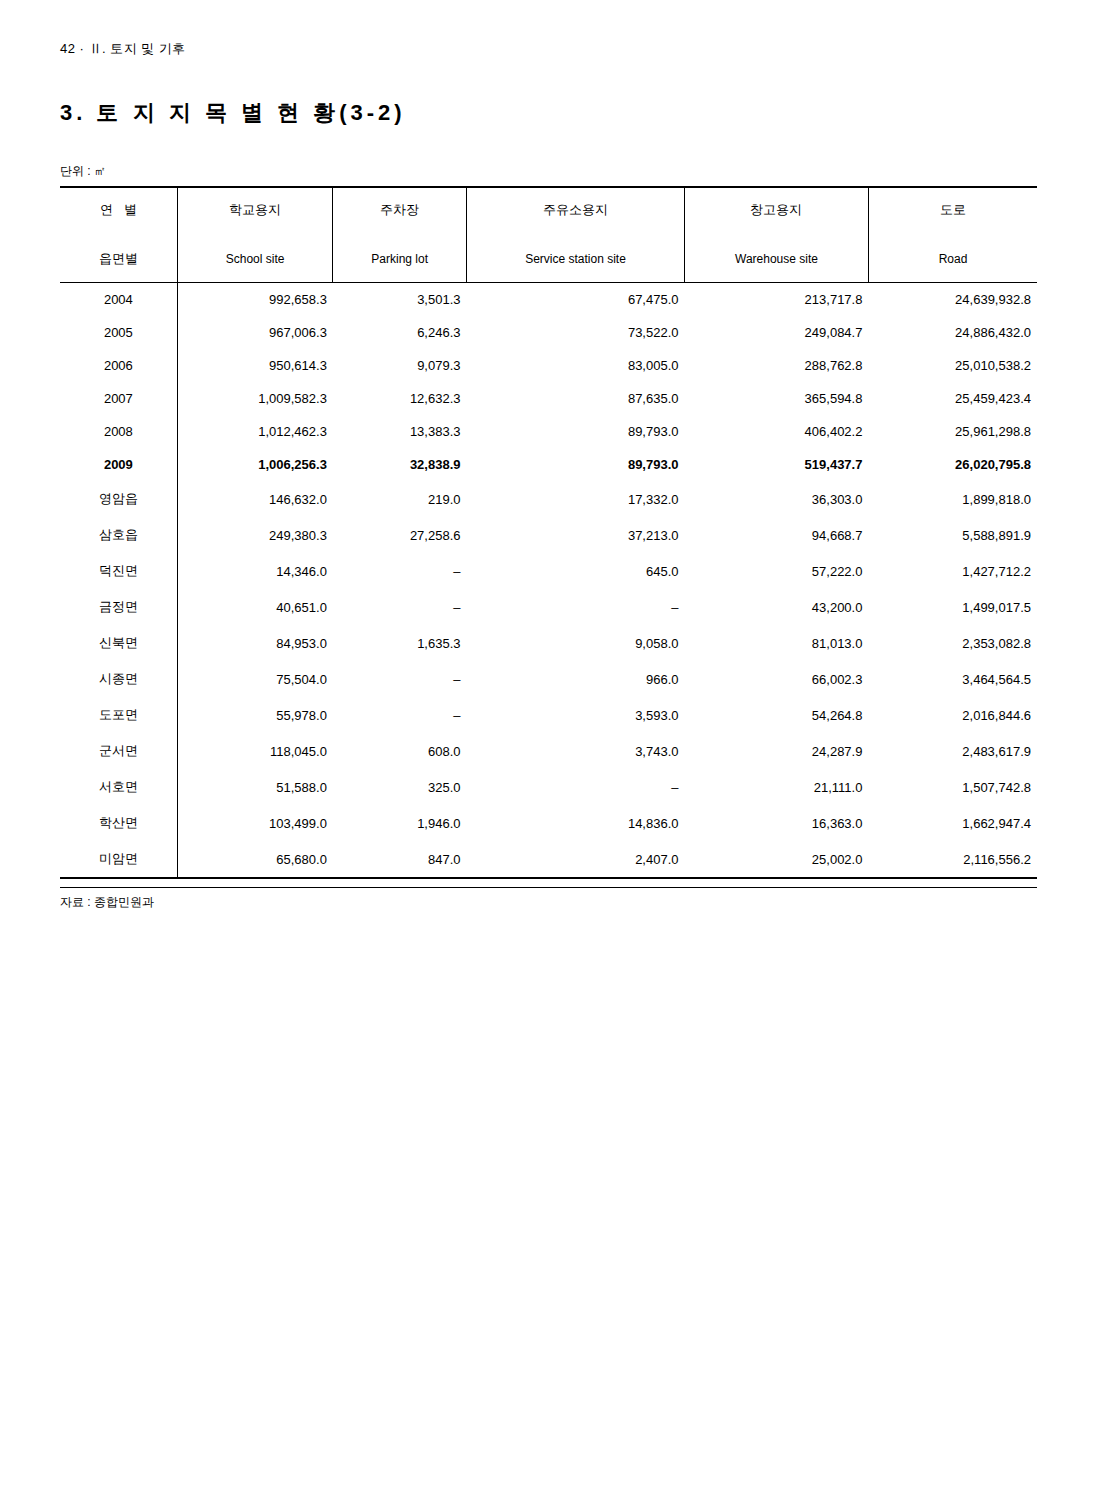42 · Ⅱ. 토지 및 기후
3. 토 지 지 목 별 현 황(3-2)
단위 : ㎡
| 연 별 읍면별 | 학교용지 School site | 주차장 Parking lot | 주유소용지 Service station site | 창고용지 Warehouse site | 도로 Road |
| --- | --- | --- | --- | --- | --- |
| 2004 | 992,658.3 | 3,501.3 | 67,475.0 | 213,717.8 | 24,639,932.8 |
| 2005 | 967,006.3 | 6,246.3 | 73,522.0 | 249,084.7 | 24,886,432.0 |
| 2006 | 950,614.3 | 9,079.3 | 83,005.0 | 288,762.8 | 25,010,538.2 |
| 2007 | 1,009,582.3 | 12,632.3 | 87,635.0 | 365,594.8 | 25,459,423.4 |
| 2008 | 1,012,462.3 | 13,383.3 | 89,793.0 | 406,402.2 | 25,961,298.8 |
| 2009 | 1,006,256.3 | 32,838.9 | 89,793.0 | 519,437.7 | 26,020,795.8 |
| 영암읍 | 146,632.0 | 219.0 | 17,332.0 | 36,303.0 | 1,899,818.0 |
| 삼호읍 | 249,380.3 | 27,258.6 | 37,213.0 | 94,668.7 | 5,588,891.9 |
| 덕진면 | 14,346.0 | – | 645.0 | 57,222.0 | 1,427,712.2 |
| 금정면 | 40,651.0 | – | – | 43,200.0 | 1,499,017.5 |
| 신북면 | 84,953.0 | 1,635.3 | 9,058.0 | 81,013.0 | 2,353,082.8 |
| 시종면 | 75,504.0 | – | 966.0 | 66,002.3 | 3,464,564.5 |
| 도포면 | 55,978.0 | – | 3,593.0 | 54,264.8 | 2,016,844.6 |
| 군서면 | 118,045.0 | 608.0 | 3,743.0 | 24,287.9 | 2,483,617.9 |
| 서호면 | 51,588.0 | 325.0 | – | 21,111.0 | 1,507,742.8 |
| 학산면 | 103,499.0 | 1,946.0 | 14,836.0 | 16,363.0 | 1,662,947.4 |
| 미암면 | 65,680.0 | 847.0 | 2,407.0 | 25,002.0 | 2,116,556.2 |
자료 : 종합민원과